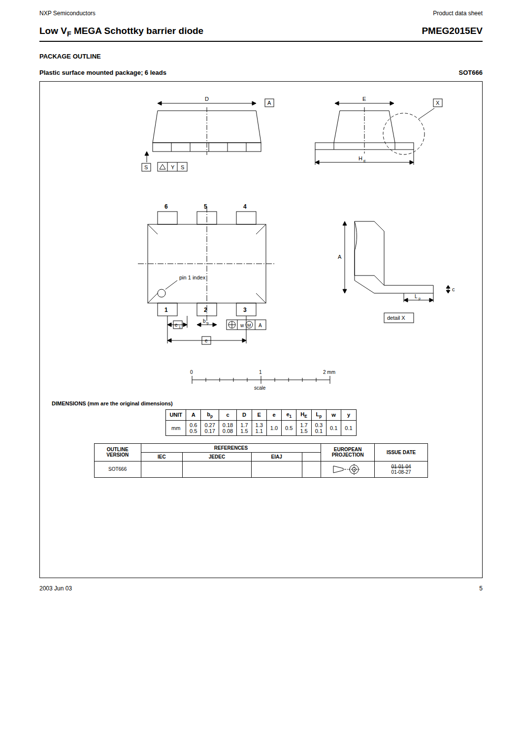NXP Semiconductors
Product data sheet
Low VF MEGA Schottky barrier diode
PMEG2015EV
PACKAGE OUTLINE
Plastic surface mounted package; 6 leads
SOT666
D A S Y S E X H E 6 5 4 pin 1 index 1 2 3 e 1 b p w M A e A c L p detail X
0 1 2 mm scale
DIMENSIONS (mm are the original dimensions)
| UNIT | A | b p | c | D | E | e | e 1 | H E | L p | w | y |
| --- | --- | --- | --- | --- | --- | --- | --- | --- | --- | --- | --- |
| mm | 0.6 0.5 | 0.27 0.17 | 0.18 0.08 | 1.7 1.5 | 1.3 1.1 | 1.0 | 0.5 | 1.7 1.5 | 0.3 0.1 | 0.1 | 0.1 |
| OUTLINE VERSION | REFERENCES | EUROPEAN PROJECTION | ISSUE DATE |
| --- | --- | --- | --- |
| IEC | JEDEC | EIAJ | |
| SOT666 | | | | | | 01-01-04 01-08-27 |
2003 Jun 03
5